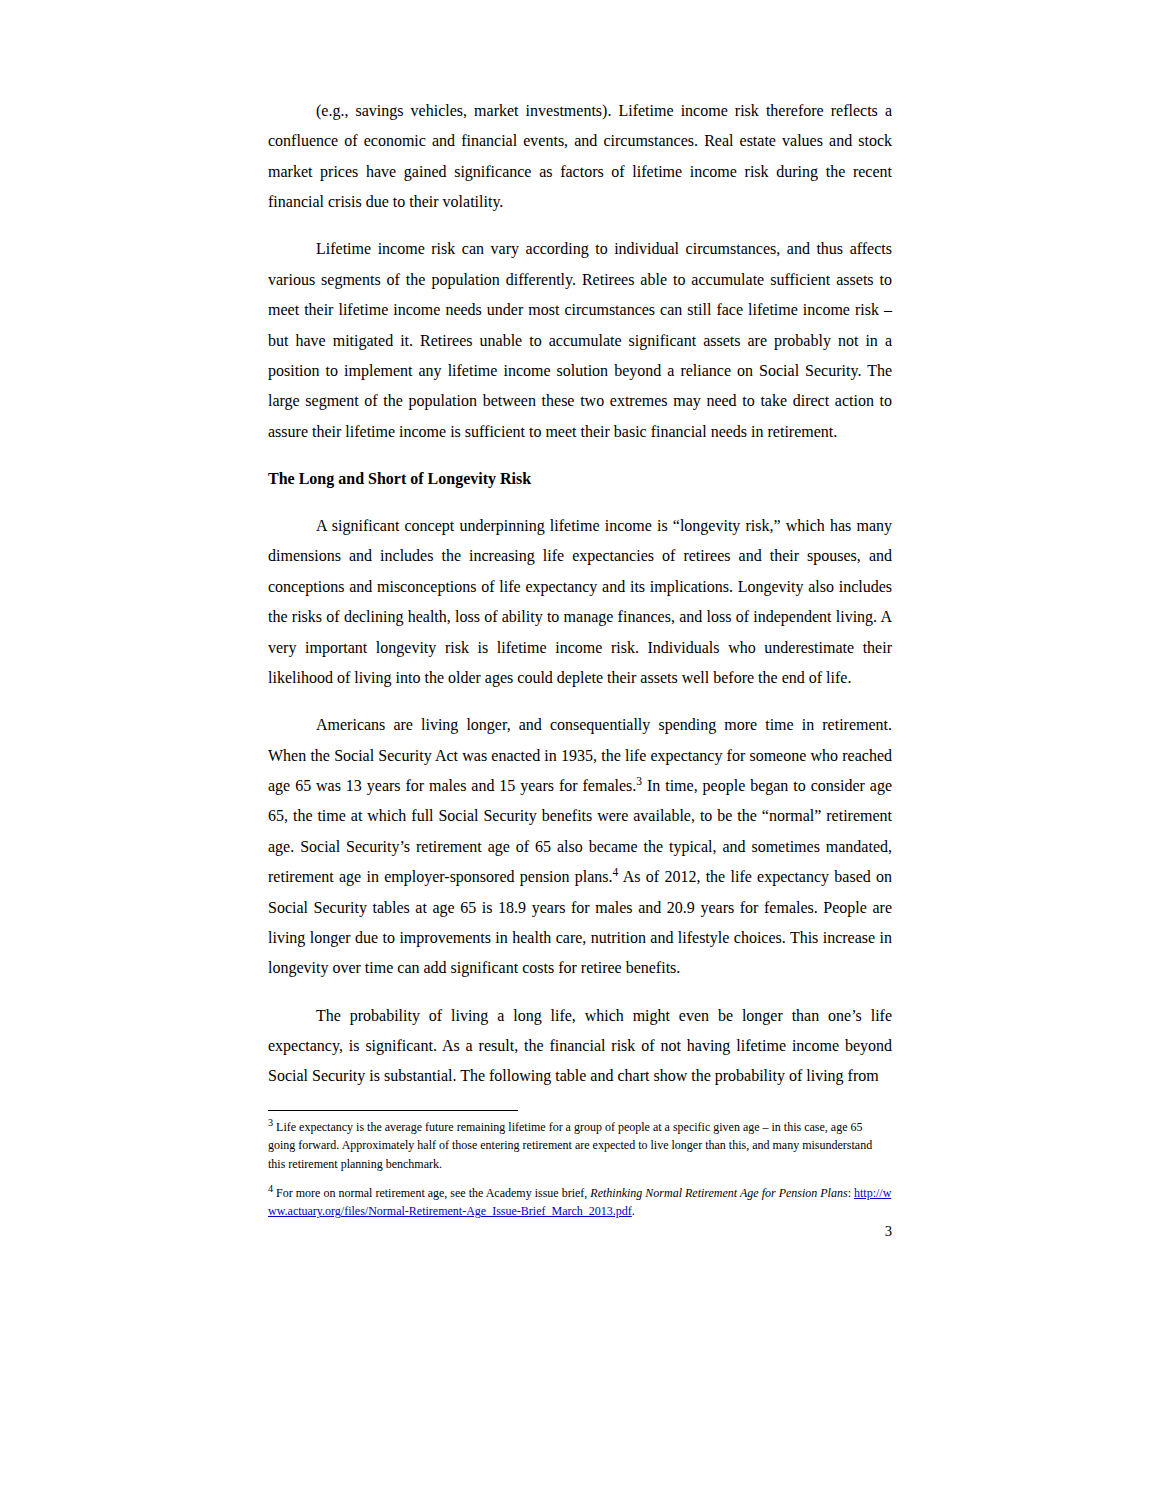(e.g., savings vehicles, market investments). Lifetime income risk therefore reflects a confluence of economic and financial events, and circumstances. Real estate values and stock market prices have gained significance as factors of lifetime income risk during the recent financial crisis due to their volatility.
Lifetime income risk can vary according to individual circumstances, and thus affects various segments of the population differently. Retirees able to accumulate sufficient assets to meet their lifetime income needs under most circumstances can still face lifetime income risk – but have mitigated it. Retirees unable to accumulate significant assets are probably not in a position to implement any lifetime income solution beyond a reliance on Social Security. The large segment of the population between these two extremes may need to take direct action to assure their lifetime income is sufficient to meet their basic financial needs in retirement.
The Long and Short of Longevity Risk
A significant concept underpinning lifetime income is “longevity risk,” which has many dimensions and includes the increasing life expectancies of retirees and their spouses, and conceptions and misconceptions of life expectancy and its implications. Longevity also includes the risks of declining health, loss of ability to manage finances, and loss of independent living. A very important longevity risk is lifetime income risk. Individuals who underestimate their likelihood of living into the older ages could deplete their assets well before the end of life.
Americans are living longer, and consequentially spending more time in retirement. When the Social Security Act was enacted in 1935, the life expectancy for someone who reached age 65 was 13 years for males and 15 years for females.3 In time, people began to consider age 65, the time at which full Social Security benefits were available, to be the “normal” retirement age. Social Security’s retirement age of 65 also became the typical, and sometimes mandated, retirement age in employer-sponsored pension plans.4 As of 2012, the life expectancy based on Social Security tables at age 65 is 18.9 years for males and 20.9 years for females. People are living longer due to improvements in health care, nutrition and lifestyle choices. This increase in longevity over time can add significant costs for retiree benefits.
The probability of living a long life, which might even be longer than one’s life expectancy, is significant. As a result, the financial risk of not having lifetime income beyond Social Security is substantial. The following table and chart show the probability of living from
3 Life expectancy is the average future remaining lifetime for a group of people at a specific given age – in this case, age 65 going forward. Approximately half of those entering retirement are expected to live longer than this, and many misunderstand this retirement planning benchmark.
4 For more on normal retirement age, see the Academy issue brief, Rethinking Normal Retirement Age for Pension Plans: http://www.actuary.org/files/Normal-Retirement-Age_Issue-Brief_March_2013.pdf.
3